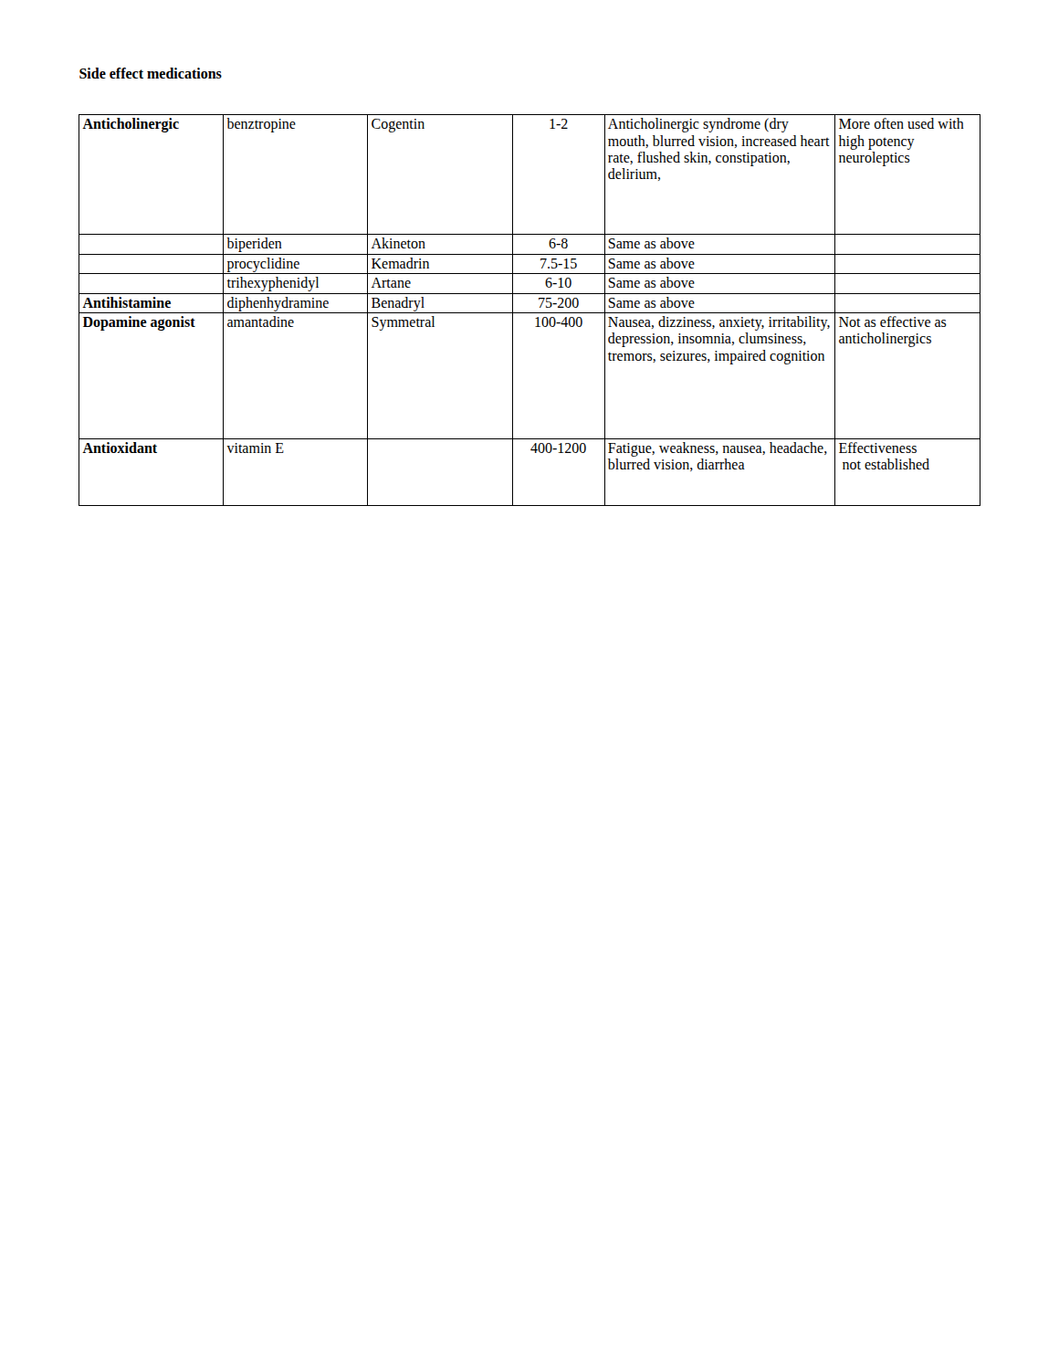Side effect medications
| Anticholinergic | benztropine | Cogentin | 1-2 | Anticholinergic syndrome (dry mouth, blurred vision, increased heart rate, flushed skin, constipation, delirium, | More often used with high potency neuroleptics |
| | biperiden | Akineton | 6-8 | Same as above | |
| | procyclidine | Kemadrin | 7.5-15 | Same as above | |
| | trihexyphenidyl | Artane | 6-10 | Same as above | |
| Antihistamine | diphenhydramine | Benadryl | 75-200 | Same as above | |
| Dopamine agonist | amantadine | Symmetral | 100-400 | Nausea, dizziness, anxiety, irritability, depression, insomnia, clumsiness, tremors, seizures, impaired cognition | Not as effective as anticholinergics |
| Antioxidant | vitamin E | | 400-1200 | Fatigue, weakness, nausea, headache, blurred vision, diarrhea | Effectiveness not established |